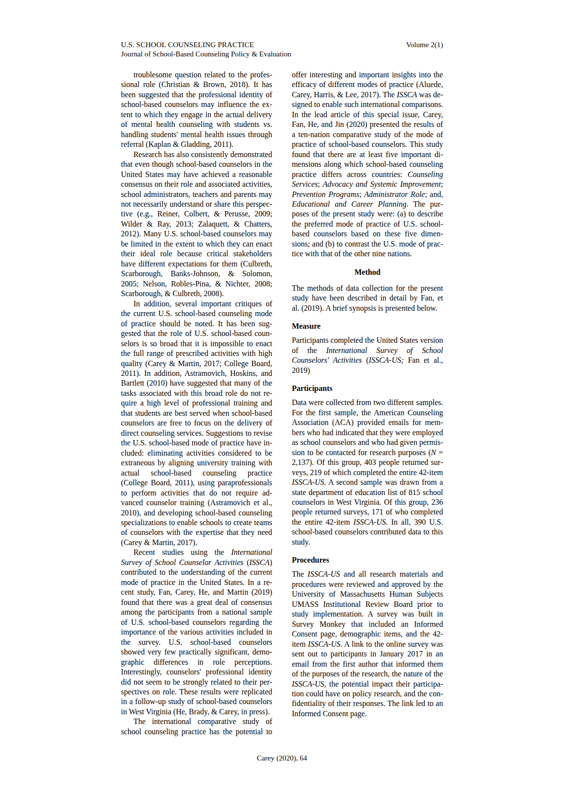U.S. SCHOOL COUNSELING PRACTICE
Journal of School-Based Counseling Policy & Evaluation
Volume 2(1)
troublesome question related to the professional role (Christian & Brown, 2018). It has been suggested that the professional identity of school-based counselors may influence the extent to which they engage in the actual delivery of mental health counseling with students vs. handling students' mental health issues through referral (Kaplan & Gladding, 2011).
Research has also consistently demonstrated that even though school-based counselors in the United States may have achieved a reasonable consensus on their role and associated activities, school administrators, teachers and parents may not necessarily understand or share this perspective (e.g., Reiner, Colbert, & Perusse, 2009; Wilder & Ray, 2013; Zalaquett, & Chatters, 2012). Many U.S. school-based counselors may be limited in the extent to which they can enact their ideal role because critical stakeholders have different expectations for them (Culbreth, Scarborough, Banks-Johnson, & Solomon, 2005; Nelson, Robles-Pina, & Nichter, 2008; Scarborough, & Culbreth, 2008).
In addition, several important critiques of the current U.S. school-based counseling mode of practice should be noted. It has been suggested that the role of U.S. school-based counselors is so broad that it is impossible to enact the full range of prescribed activities with high quality (Carey & Martin, 2017; College Board, 2011). In addition, Astramovich, Hoskins, and Bartlett (2010) have suggested that many of the tasks associated with this broad role do not require a high level of professional training and that students are best served when school-based counselors are free to focus on the delivery of direct counseling services. Suggestions to revise the U.S. school-based mode of practice have included: eliminating activities considered to be extraneous by aligning university training with actual school-based counseling practice (College Board, 2011), using paraprofessionals to perform activities that do not require advanced counselor training (Astramovich et al., 2010), and developing school-based counseling specializations to enable schools to create teams of counselors with the expertise that they need (Carey & Martin, 2017).
Recent studies using the International Survey of School Counselor Activities (ISSCA) contributed to the understanding of the current mode of practice in the United States. In a recent study, Fan, Carey, He, and Martin (2019) found that there was a great deal of consensus among the participants from a national sample of U.S. school-based counselors regarding the importance of the various activities included in the survey. U.S. school-based counselors showed very few practically significant, demographic differences in role perceptions. Interestingly, counselors' professional identity did not seem to be strongly related to their perspectives on role. These results were replicated in a follow-up study of school-based counselors in West Virginia (He, Brady, & Carey, in press).
The international comparative study of school counseling practice has the potential to offer interesting and important insights into the efficacy of different modes of practice (Aluede, Carey, Harris, & Lee, 2017). The ISSCA was designed to enable such international comparisons. In the lead article of this special issue, Carey, Fan, He, and Jin (2020) presented the results of a ten-nation comparative study of the mode of practice of school-based counselors. This study found that there are at least five important dimensions along which school-based counseling practice differs across countries: Counseling Services; Advocacy and Systemic Improvement; Prevention Programs; Administrator Role; and, Educational and Career Planning. The purposes of the present study were: (a) to describe the preferred mode of practice of U.S. school-based counselors based on these five dimensions; and (b) to contrast the U.S. mode of practice with that of the other nine nations.
Method
The methods of data collection for the present study have been described in detail by Fan, et al. (2019). A brief synopsis is presented below.
Measure
Participants completed the United States version of the International Survey of School Counselors' Activities (ISSCA-US; Fan et al., 2019)
Participants
Data were collected from two different samples. For the first sample, the American Counseling Association (ACA) provided emails for members who had indicated that they were employed as school counselors and who had given permission to be contacted for research purposes (N = 2,137). Of this group, 403 people returned surveys, 219 of which completed the entire 42-item ISSCA-US. A second sample was drawn from a state department of education list of 815 school counselors in West Virginia. Of this group, 236 people returned surveys, 171 of who completed the entire 42-item ISSCA-US. In all, 390 U.S. school-based counselors contributed data to this study.
Procedures
The ISSCA-US and all research materials and procedures were reviewed and approved by the University of Massachusetts Human Subjects UMASS Institutional Review Board prior to study implementation. A survey was built in Survey Monkey that included an Informed Consent page, demographic items, and the 42-item ISSCA-US. A link to the online survey was sent out to participants in January 2017 in an email from the first author that informed them of the purposes of the research, the nature of the ISSCA-US, the potential impact their participation could have on policy research, and the confidentiality of their responses. The link led to an Informed Consent page.
Carey (2020), 64